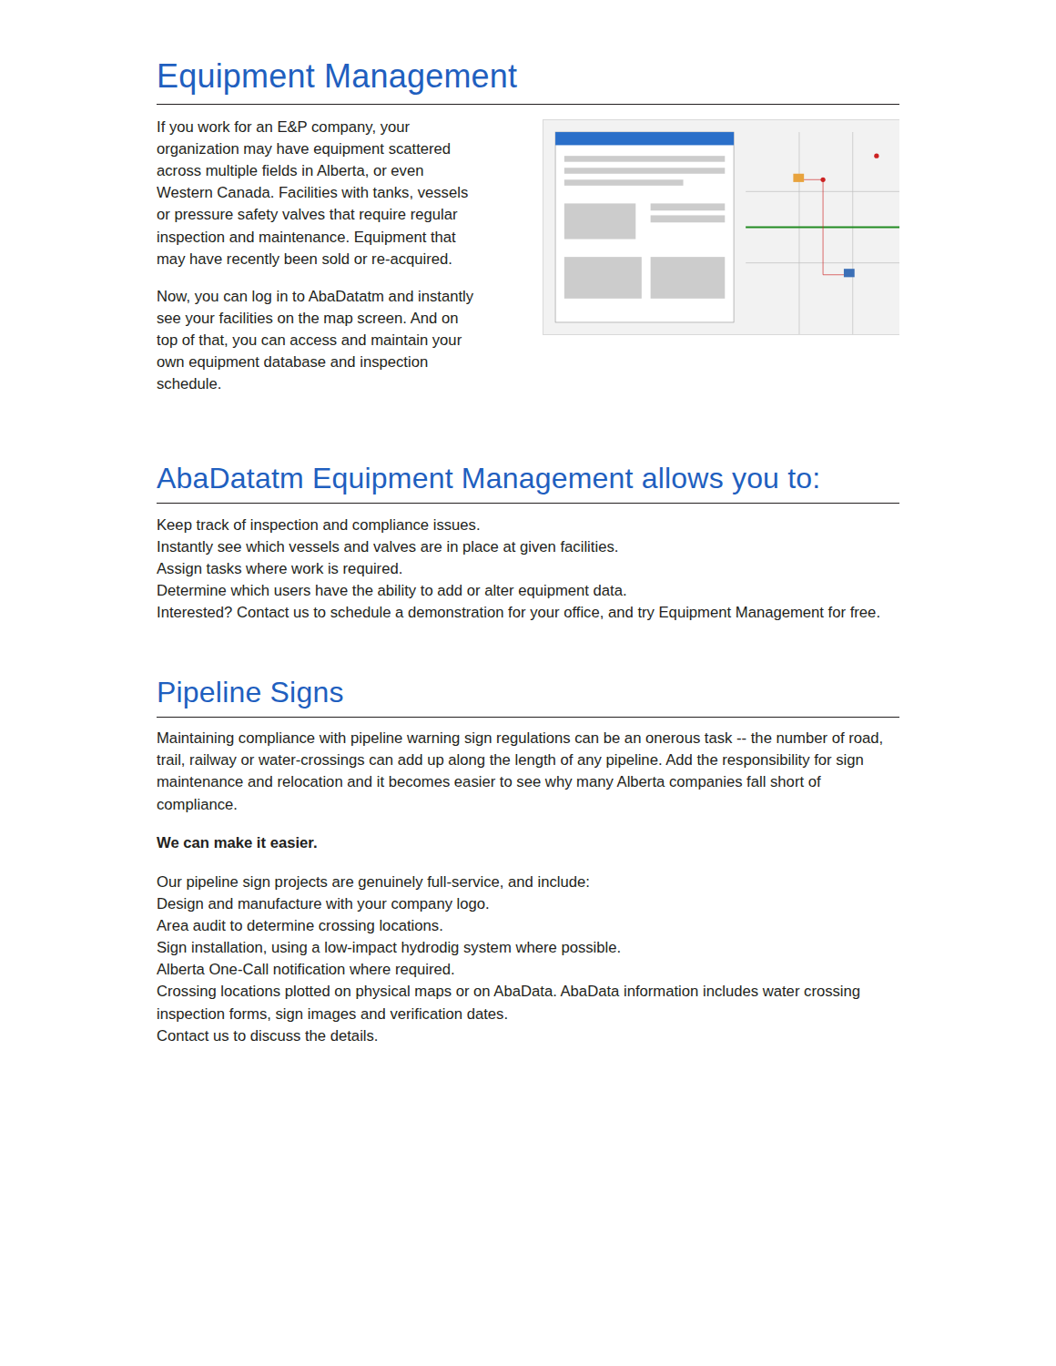Equipment Management
If you work for an E&P company, your organization may have equipment scattered across multiple fields in Alberta, or even Western Canada. Facilities with tanks, vessels or pressure safety valves that require regular inspection and maintenance. Equipment that may have recently been sold or re-acquired.
Now, you can log in to AbaDatatm and instantly see your facilities on the map screen. And on top of that, you can access and maintain your own equipment database and inspection schedule.
AbaDatatm Equipment Management allows you to:
Keep track of inspection and compliance issues.
Instantly see which vessels and valves are in place at given facilities.
Assign tasks where work is required.
Determine which users have the ability to add or alter equipment data.
Interested? Contact us to schedule a demonstration for your office, and try Equipment Management for free.
Pipeline Signs
Maintaining compliance with pipeline warning sign regulations can be an onerous task -- the number of road, trail, railway or water-crossings can add up along the length of any pipeline. Add the responsibility for sign maintenance and relocation and it becomes easier to see why many Alberta companies fall short of compliance.
We can make it easier.
Our pipeline sign projects are genuinely full-service, and include:
Design and manufacture with your company logo.
Area audit to determine crossing locations.
Sign installation, using a low-impact hydrodig system where possible.
Alberta One-Call notification where required.
Crossing locations plotted on physical maps or on AbaData. AbaData information includes water crossing inspection forms, sign images and verification dates.
Contact us to discuss the details.